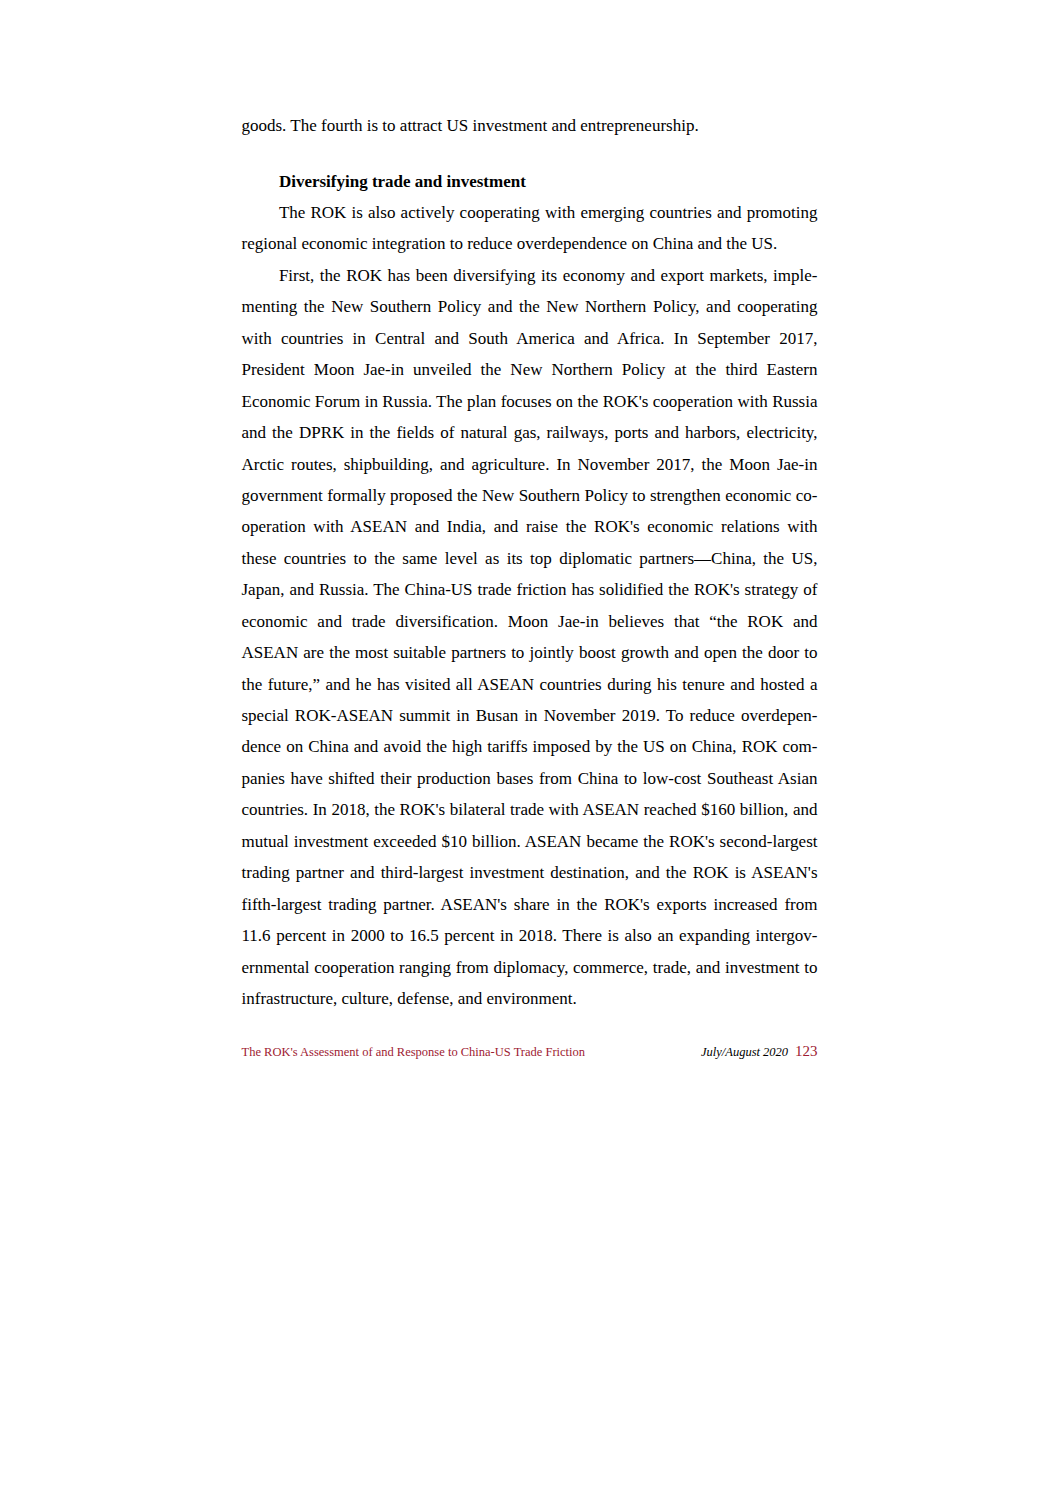goods. The fourth is to attract US investment and entrepreneurship.
Diversifying trade and investment
The ROK is also actively cooperating with emerging countries and promoting regional economic integration to reduce overdependence on China and the US.
First, the ROK has been diversifying its economy and export markets, implementing the New Southern Policy and the New Northern Policy, and cooperating with countries in Central and South America and Africa. In September 2017, President Moon Jae-in unveiled the New Northern Policy at the third Eastern Economic Forum in Russia. The plan focuses on the ROK's cooperation with Russia and the DPRK in the fields of natural gas, railways, ports and harbors, electricity, Arctic routes, shipbuilding, and agriculture. In November 2017, the Moon Jae-in government formally proposed the New Southern Policy to strengthen economic cooperation with ASEAN and India, and raise the ROK's economic relations with these countries to the same level as its top diplomatic partners—China, the US, Japan, and Russia. The China-US trade friction has solidified the ROK's strategy of economic and trade diversification. Moon Jae-in believes that “the ROK and ASEAN are the most suitable partners to jointly boost growth and open the door to the future,” and he has visited all ASEAN countries during his tenure and hosted a special ROK-ASEAN summit in Busan in November 2019. To reduce overdependence on China and avoid the high tariffs imposed by the US on China, ROK companies have shifted their production bases from China to low-cost Southeast Asian countries. In 2018, the ROK's bilateral trade with ASEAN reached $160 billion, and mutual investment exceeded $10 billion. ASEAN became the ROK's second-largest trading partner and third-largest investment destination, and the ROK is ASEAN's fifth-largest trading partner. ASEAN's share in the ROK's exports increased from 11.6 percent in 2000 to 16.5 percent in 2018. There is also an expanding intergovernmental cooperation ranging from diplomacy, commerce, trade, and investment to infrastructure, culture, defense, and environment.
The ROK's Assessment of and Response to China-US Trade Friction
July/August 2020 123